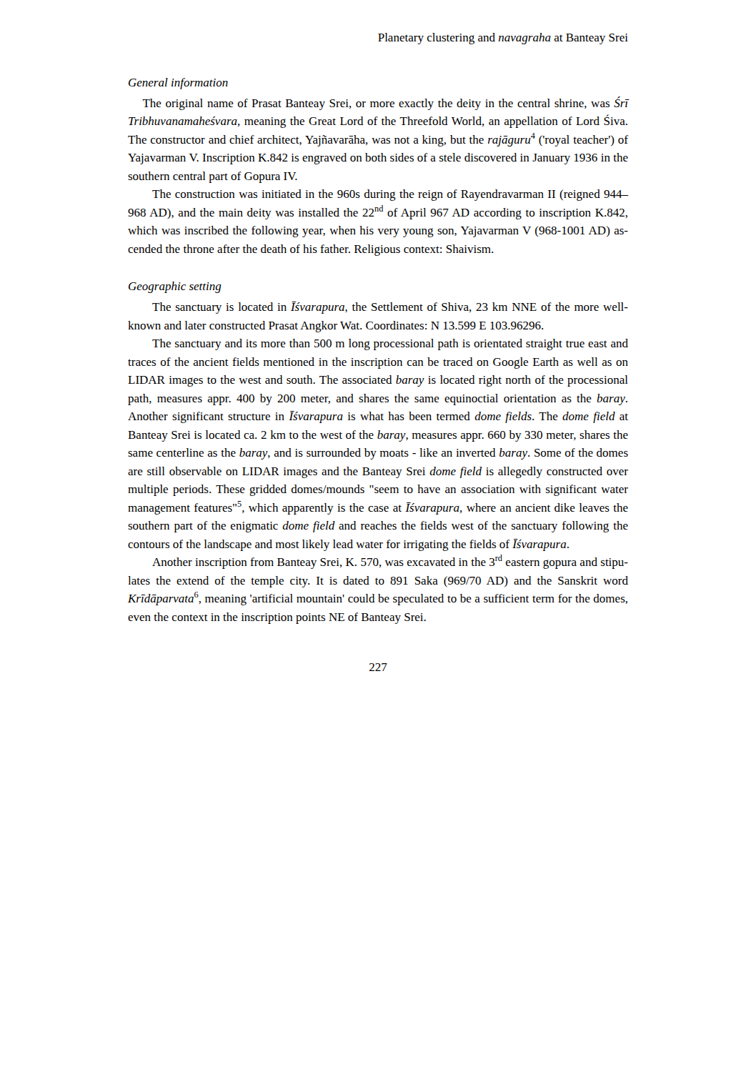Planetary clustering and navagraha at Banteay Srei
General information
The original name of Prasat Banteay Srei, or more exactly the deity in the central shrine, was Śrī Tribhuvanamaheśvara, meaning the Great Lord of the Threefold World, an appellation of Lord Śiva. The constructor and chief architect, Yajñavarāha, was not a king, but the rajāguru4 ('royal teacher') of Yajavarman V. Inscription K.842 is engraved on both sides of a stele discovered in January 1936 in the southern central part of Gopura IV.
The construction was initiated in the 960s during the reign of Rayendravarman II (reigned 944–968 AD), and the main deity was installed the 22nd of April 967 AD according to inscription K.842, which was inscribed the following year, when his very young son, Yajavarman V (968-1001 AD) ascended the throne after the death of his father. Religious context: Shaivism.
Geographic setting
The sanctuary is located in Īśvarapura, the Settlement of Shiva, 23 km NNE of the more well-known and later constructed Prasat Angkor Wat. Coordinates: N 13.599 E 103.96296.
The sanctuary and its more than 500 m long processional path is orientated straight true east and traces of the ancient fields mentioned in the inscription can be traced on Google Earth as well as on LIDAR images to the west and south. The associated baray is located right north of the processional path, measures appr. 400 by 200 meter, and shares the same equinoctial orientation as the baray. Another significant structure in Īśvarapura is what has been termed dome fields. The dome field at Banteay Srei is located ca. 2 km to the west of the baray, measures appr. 660 by 330 meter, shares the same centerline as the baray, and is surrounded by moats - like an inverted baray. Some of the domes are still observable on LIDAR images and the Banteay Srei dome field is allegedly constructed over multiple periods. These gridded domes/mounds "seem to have an association with significant water management features"5, which apparently is the case at Īśvarapura, where an ancient dike leaves the southern part of the enigmatic dome field and reaches the fields west of the sanctuary following the contours of the landscape and most likely lead water for irrigating the fields of Īśvarapura.
Another inscription from Banteay Srei, K. 570, was excavated in the 3rd eastern gopura and stipulates the extend of the temple city. It is dated to 891 Saka (969/70 AD) and the Sanskrit word Krīdāparvata6, meaning 'artificial mountain' could be speculated to be a sufficient term for the domes, even the context in the inscription points NE of Banteay Srei.
227